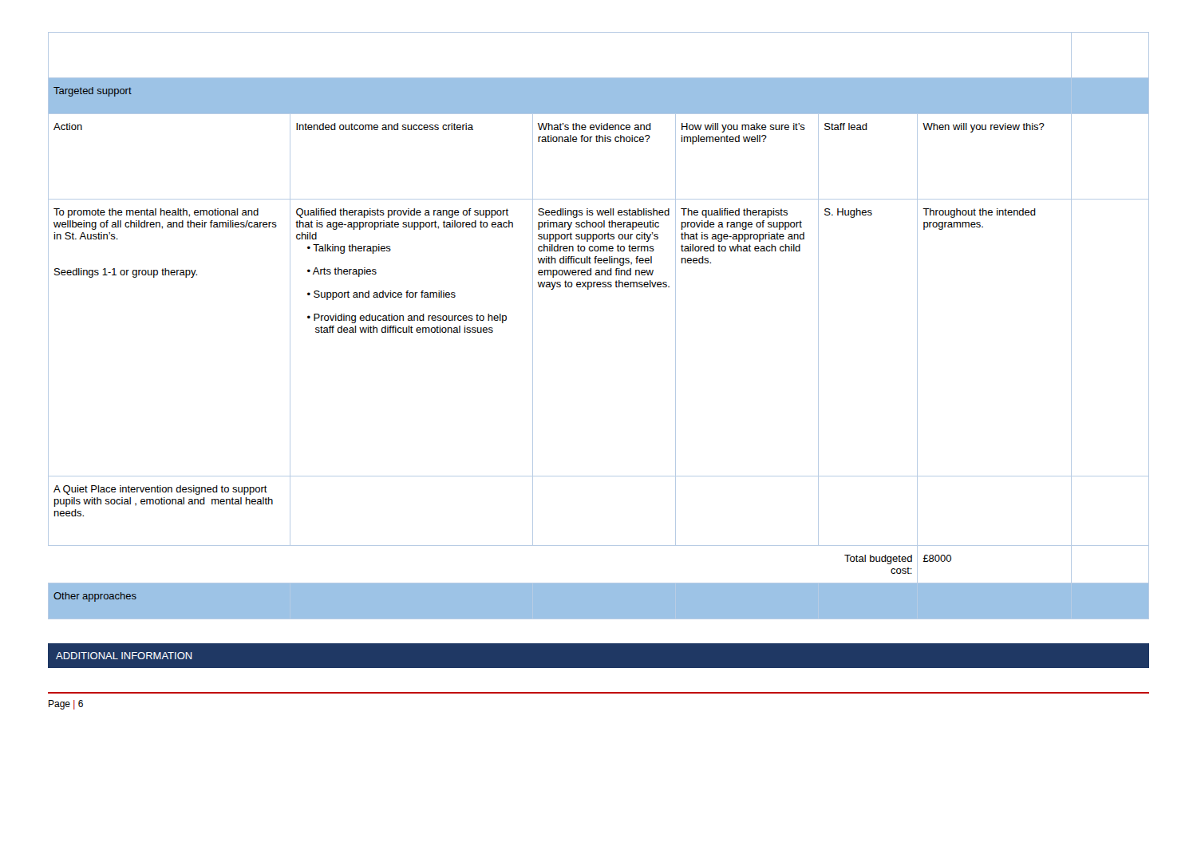| Targeted support | |
| Action | Intended outcome and success criteria | What’s the evidence and rationale for this choice? | How will you make sure it’s implemented well? | Staff lead | When will you review this? | |
| To promote the mental health, emotional and wellbeing of all children, and their families/carers in St. Austin’s. Seedlings 1-1 or group therapy. | Qualified therapists provide a range of support that is age-appropriate support, tailored to each child • Talking therapies • Arts therapies • Support and advice for families • Providing education and resources to help staff deal with difficult emotional issues | Seedlings is well established primary school therapeutic support supports our city’s children to come to terms with difficult feelings, feel empowered and find new ways to express themselves. | The qualified therapists provide a range of support that is age-appropriate and tailored to what each child needs. | S. Hughes | Throughout the intended programmes. | |
| A Quiet Place intervention designed to support pupils with social , emotional and mental health needs. | | | | | | |
| | Total budgeted cost: | £8000 | |
| Other approaches | | | | | | |
ADDITIONAL INFORMATION
Page | 6